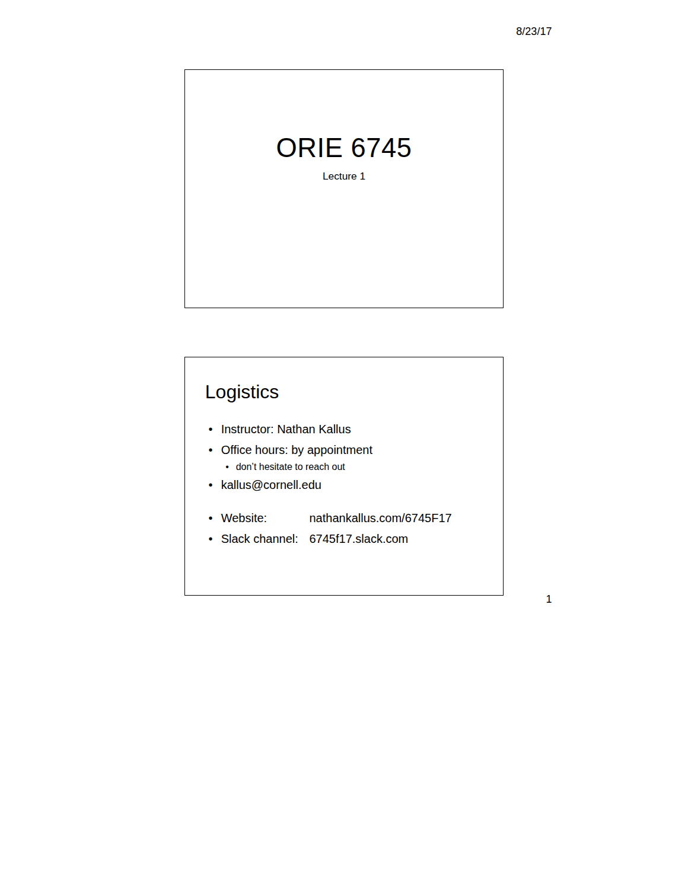8/23/17
ORIE 6745
Lecture 1
Logistics
Instructor: Nathan Kallus
Office hours: by appointment
don’t hesitate to reach out
kallus@cornell.edu
Website: nathankallus.com/6745F17
Slack channel: 6745f17.slack.com
1